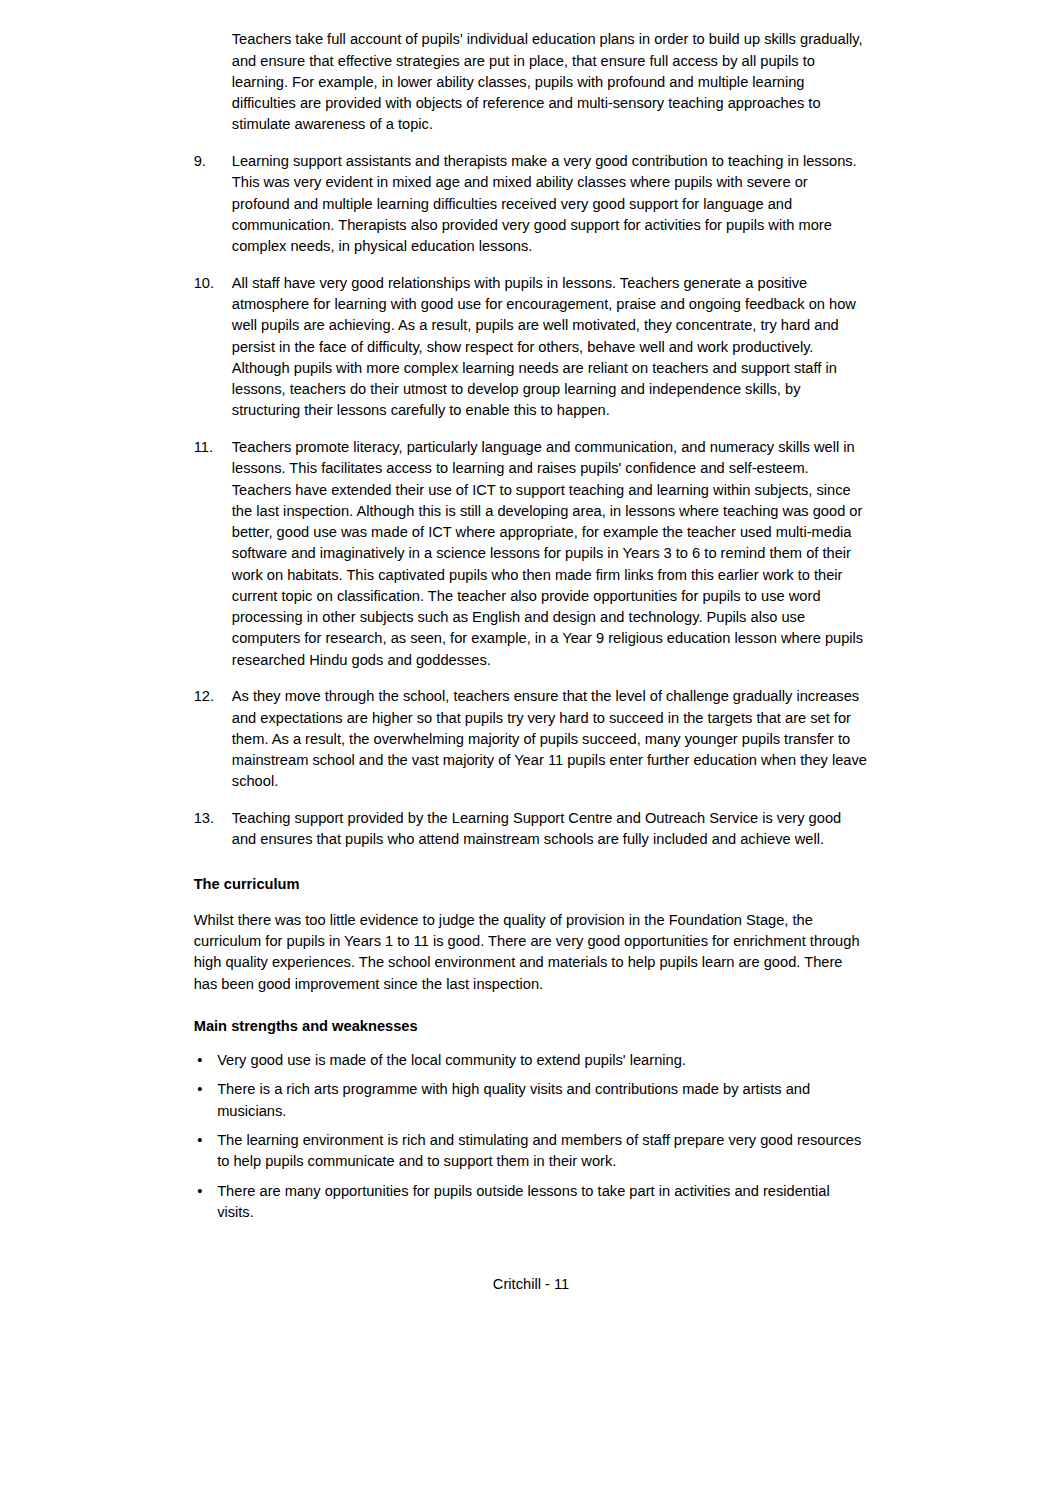Teachers take full account of pupils' individual education plans in order to build up skills gradually, and ensure that effective strategies are put in place, that ensure full access by all pupils to learning. For example, in lower ability classes, pupils with profound and multiple learning difficulties are provided with objects of reference and multi-sensory teaching approaches to stimulate awareness of a topic.
9. Learning support assistants and therapists make a very good contribution to teaching in lessons. This was very evident in mixed age and mixed ability classes where pupils with severe or profound and multiple learning difficulties received very good support for language and communication. Therapists also provided very good support for activities for pupils with more complex needs, in physical education lessons.
10. All staff have very good relationships with pupils in lessons. Teachers generate a positive atmosphere for learning with good use for encouragement, praise and ongoing feedback on how well pupils are achieving. As a result, pupils are well motivated, they concentrate, try hard and persist in the face of difficulty, show respect for others, behave well and work productively. Although pupils with more complex learning needs are reliant on teachers and support staff in lessons, teachers do their utmost to develop group learning and independence skills, by structuring their lessons carefully to enable this to happen.
11. Teachers promote literacy, particularly language and communication, and numeracy skills well in lessons. This facilitates access to learning and raises pupils' confidence and self-esteem. Teachers have extended their use of ICT to support teaching and learning within subjects, since the last inspection. Although this is still a developing area, in lessons where teaching was good or better, good use was made of ICT where appropriate, for example the teacher used multi-media software and imaginatively in a science lessons for pupils in Years 3 to 6 to remind them of their work on habitats. This captivated pupils who then made firm links from this earlier work to their current topic on classification. The teacher also provide opportunities for pupils to use word processing in other subjects such as English and design and technology. Pupils also use computers for research, as seen, for example, in a Year 9 religious education lesson where pupils researched Hindu gods and goddesses.
12. As they move through the school, teachers ensure that the level of challenge gradually increases and expectations are higher so that pupils try very hard to succeed in the targets that are set for them. As a result, the overwhelming majority of pupils succeed, many younger pupils transfer to mainstream school and the vast majority of Year 11 pupils enter further education when they leave school.
13. Teaching support provided by the Learning Support Centre and Outreach Service is very good and ensures that pupils who attend mainstream schools are fully included and achieve well.
The curriculum
Whilst there was too little evidence to judge the quality of provision in the Foundation Stage, the curriculum for pupils in Years 1 to 11 is good. There are very good opportunities for enrichment through high quality experiences. The school environment and materials to help pupils learn are good. There has been good improvement since the last inspection.
Main strengths and weaknesses
Very good use is made of the local community to extend pupils' learning.
There is a rich arts programme with high quality visits and contributions made by artists and musicians.
The learning environment is rich and stimulating and members of staff prepare very good resources to help pupils communicate and to support them in their work.
There are many opportunities for pupils outside lessons to take part in activities and residential visits.
Critchill - 11